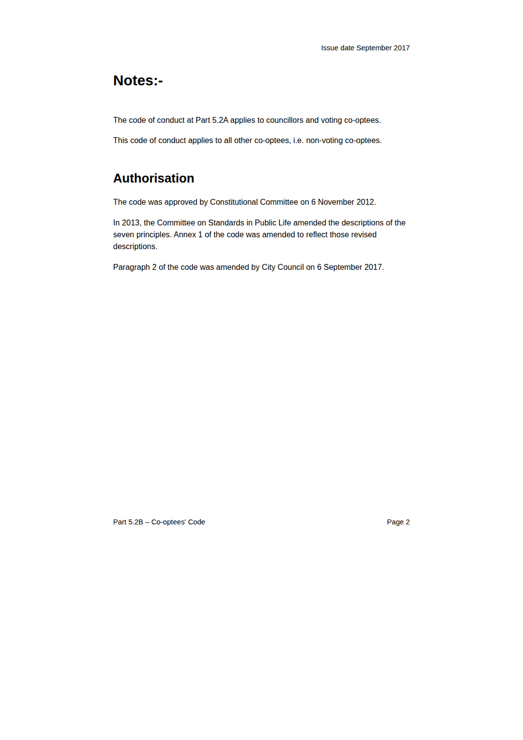Issue date September 2017
Notes:-
The code of conduct at Part 5.2A applies to councillors and voting co-optees.
This code of conduct applies to all other co-optees, i.e. non-voting co-optees.
Authorisation
The code was approved by Constitutional Committee on 6 November 2012.
In 2013, the Committee on Standards in Public Life amended the descriptions of the seven principles. Annex 1 of the code was amended to reflect those revised descriptions.
Paragraph 2 of the code was amended by City Council on 6 September 2017.
Part 5.2B – Co-optees' Code Page 2